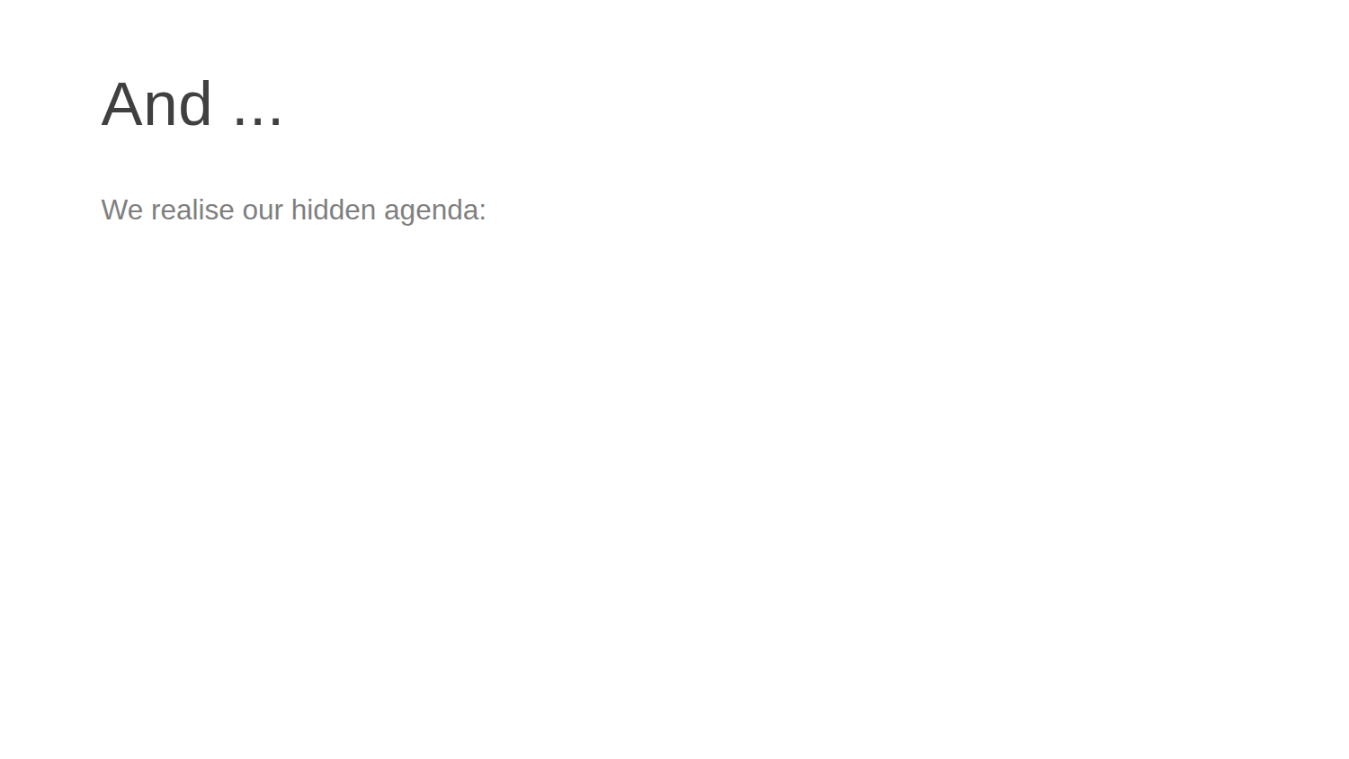And ...
We realise our hidden agenda: